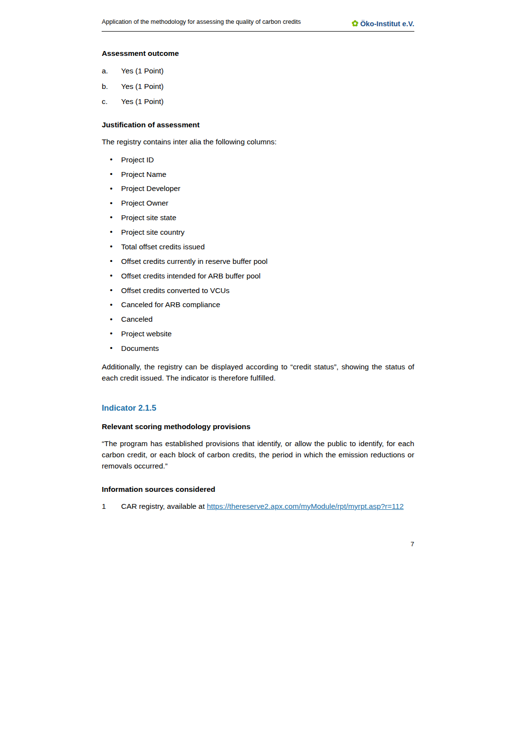Application of the methodology for assessing the quality of carbon credits
✿Öko-Institut e.V.
Assessment outcome
a. Yes (1 Point)
b. Yes (1 Point)
c. Yes (1 Point)
Justification of assessment
The registry contains inter alia the following columns:
Project ID
Project Name
Project Developer
Project Owner
Project site state
Project site country
Total offset credits issued
Offset credits currently in reserve buffer pool
Offset credits intended for ARB buffer pool
Offset credits converted to VCUs
Canceled for ARB compliance
Canceled
Project website
Documents
Additionally, the registry can be displayed according to “credit status”, showing the status of each credit issued. The indicator is therefore fulfilled.
Indicator 2.1.5
Relevant scoring methodology provisions
“The program has established provisions that identify, or allow the public to identify, for each carbon credit, or each block of carbon credits, the period in which the emission reductions or removals occurred.”
Information sources considered
CAR registry, available at https://thereserve2.apx.com/myModule/rpt/myrpt.asp?r=112
7